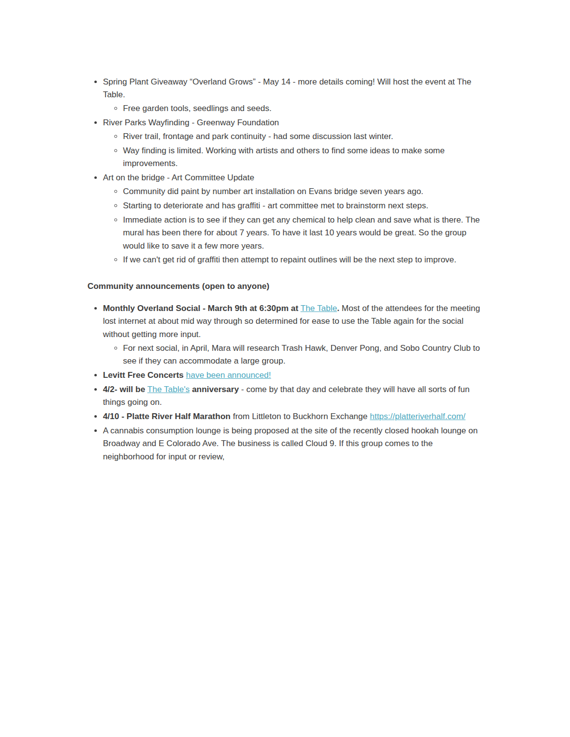Spring Plant Giveaway “Overland Grows” - May 14 - more details coming! Will host the event at The Table.
Free garden tools, seedlings and seeds.
River Parks Wayfinding - Greenway Foundation
River trail, frontage and park continuity - had some discussion last winter.
Way finding is limited. Working with artists and others to find some ideas to make some improvements.
Art on the bridge - Art Committee Update
Community did paint by number art installation on Evans bridge seven years ago.
Starting to deteriorate and has graffiti - art committee met to brainstorm next steps.
Immediate action is to see if they can get any chemical to help clean and save what is there. The mural has been there for about 7 years. To have it last 10 years would be great. So the group would like to save it a few more years.
If we can't get rid of graffiti then attempt to repaint outlines will be the next step to improve.
Community announcements (open to anyone)
Monthly Overland Social - March 9th at 6:30pm at The Table. Most of the attendees for the meeting lost internet at about mid way through so determined for ease to use the Table again for the social without getting more input.
For next social, in April, Mara will research Trash Hawk, Denver Pong, and Sobo Country Club to see if they can accommodate a large group.
Levitt Free Concerts have been announced!
4/2- will be The Table's anniversary - come by that day and celebrate they will have all sorts of fun things going on.
4/10 - Platte River Half Marathon from Littleton to Buckhorn Exchange https://platteriverhalf.com/
A cannabis consumption lounge is being proposed at the site of the recently closed hookah lounge on Broadway and E Colorado Ave. The business is called Cloud 9. If this group comes to the neighborhood for input or review,